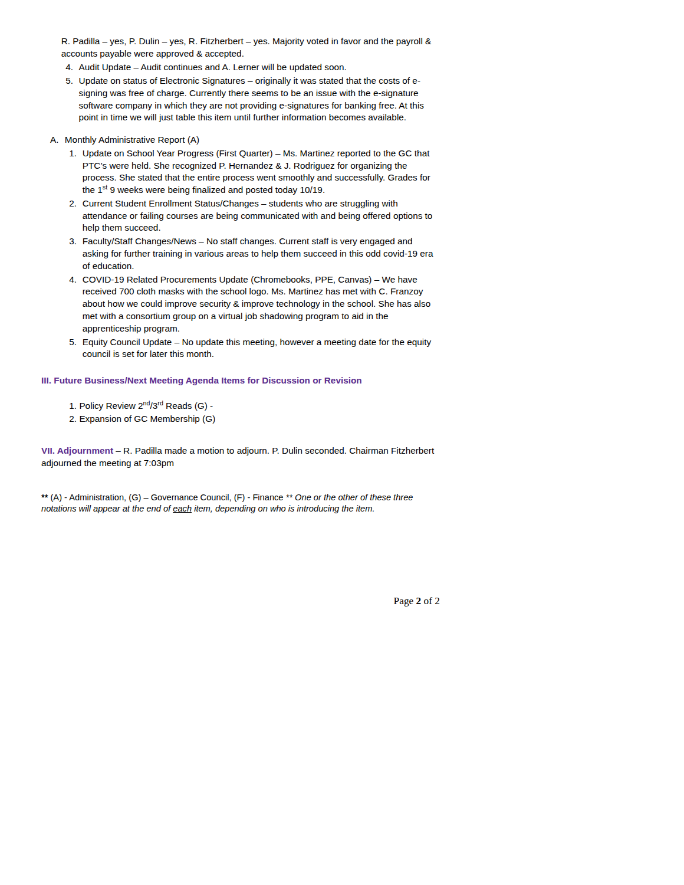R. Padilla – yes, P. Dulin – yes, R. Fitzherbert – yes. Majority voted in favor and the payroll & accounts payable were approved & accepted.
Audit Update – Audit continues and A. Lerner will be updated soon.
Update on status of Electronic Signatures – originally it was stated that the costs of e-signing was free of charge. Currently there seems to be an issue with the e-signature software company in which they are not providing e-signatures for banking free. At this point in time we will just table this item until further information becomes available.
Monthly Administrative Report (A)
Update on School Year Progress (First Quarter) – Ms. Martinez reported to the GC that PTC’s were held. She recognized P. Hernandez & J. Rodriguez for organizing the process. She stated that the entire process went smoothly and successfully. Grades for the 1st 9 weeks were being finalized and posted today 10/19.
Current Student Enrollment Status/Changes – students who are struggling with attendance or failing courses are being communicated with and being offered options to help them succeed.
Faculty/Staff Changes/News – No staff changes. Current staff is very engaged and asking for further training in various areas to help them succeed in this odd covid-19 era of education.
COVID-19 Related Procurements Update (Chromebooks, PPE, Canvas) – We have received 700 cloth masks with the school logo. Ms. Martinez has met with C. Franzoy about how we could improve security & improve technology in the school. She has also met with a consortium group on a virtual job shadowing program to aid in the apprenticeship program.
Equity Council Update – No update this meeting, however a meeting date for the equity council is set for later this month.
III. Future Business/Next Meeting Agenda Items for Discussion or Revision
Policy Review 2nd/3rd Reads (G) -
Expansion of GC Membership (G)
VII. Adjournment – R. Padilla made a motion to adjourn. P. Dulin seconded. Chairman Fitzherbert adjourned the meeting at 7:03pm
** (A) - Administration, (G) – Governance Council, (F) - Finance ** One or the other of these three notations will appear at the end of each item, depending on who is introducing the item.
Page 2 of 2